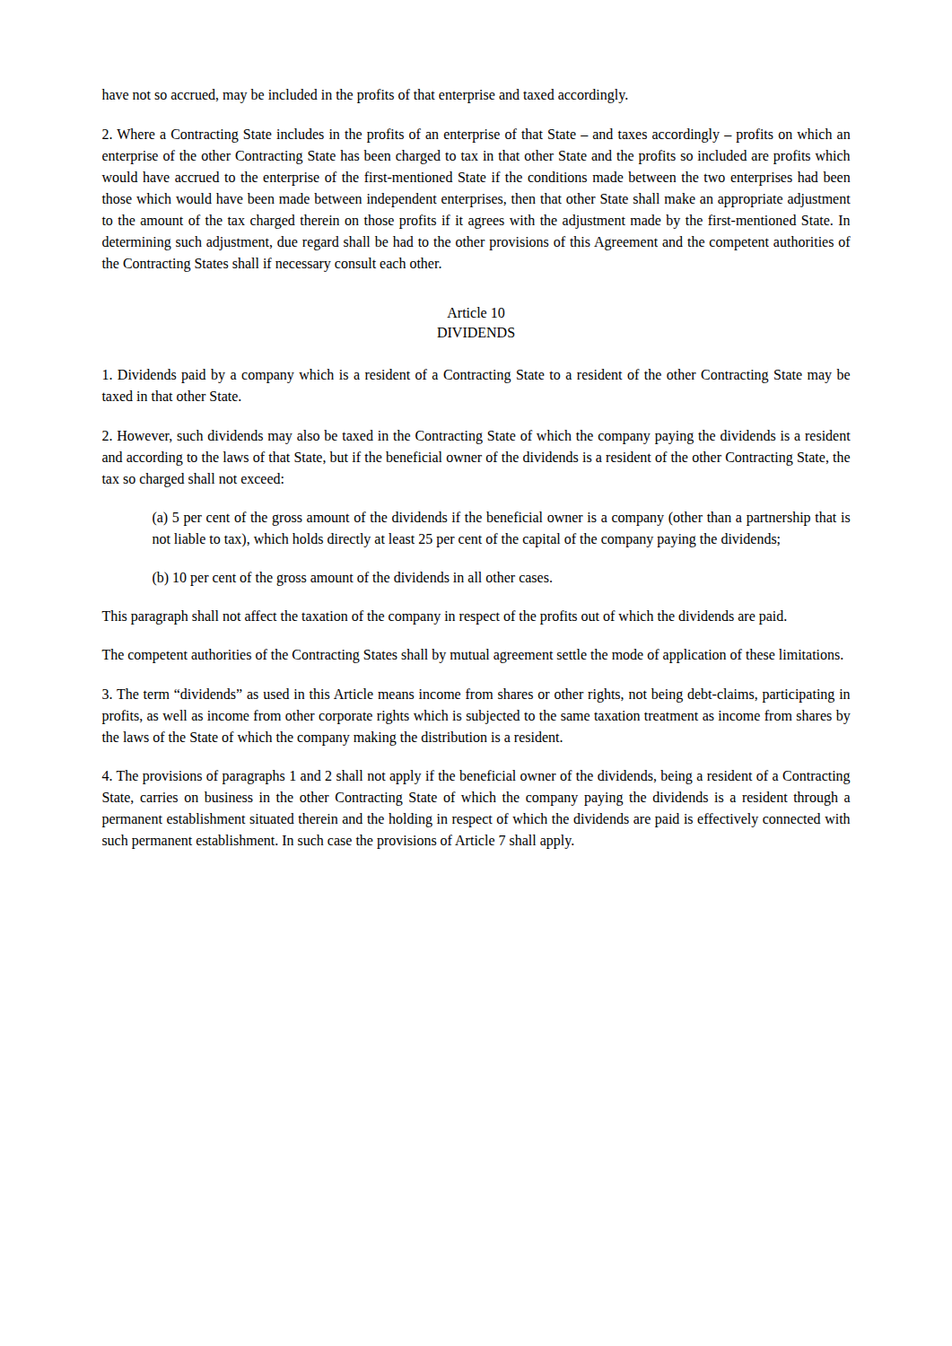have not so accrued, may be included in the profits of that enterprise and taxed accordingly.
2. Where a Contracting State includes in the profits of an enterprise of that State – and taxes accordingly – profits on which an enterprise of the other Contracting State has been charged to tax in that other State and the profits so included are profits which would have accrued to the enterprise of the first-mentioned State if the conditions made between the two enterprises had been those which would have been made between independent enterprises, then that other State shall make an appropriate adjustment to the amount of the tax charged therein on those profits if it agrees with the adjustment made by the first-mentioned State. In determining such adjustment, due regard shall be had to the other provisions of this Agreement and the competent authorities of the Contracting States shall if necessary consult each other.
Article 10 DIVIDENDS
1. Dividends paid by a company which is a resident of a Contracting State to a resident of the other Contracting State may be taxed in that other State.
2. However, such dividends may also be taxed in the Contracting State of which the company paying the dividends is a resident and according to the laws of that State, but if the beneficial owner of the dividends is a resident of the other Contracting State, the tax so charged shall not exceed:
(a) 5 per cent of the gross amount of the dividends if the beneficial owner is a company (other than a partnership that is not liable to tax), which holds directly at least 25 per cent of the capital of the company paying the dividends;
(b) 10 per cent of the gross amount of the dividends in all other cases.
This paragraph shall not affect the taxation of the company in respect of the profits out of which the dividends are paid.
The competent authorities of the Contracting States shall by mutual agreement settle the mode of application of these limitations.
3. The term “dividends” as used in this Article means income from shares or other rights, not being debt-claims, participating in profits, as well as income from other corporate rights which is subjected to the same taxation treatment as income from shares by the laws of the State of which the company making the distribution is a resident.
4. The provisions of paragraphs 1 and 2 shall not apply if the beneficial owner of the dividends, being a resident of a Contracting State, carries on business in the other Contracting State of which the company paying the dividends is a resident through a permanent establishment situated therein and the holding in respect of which the dividends are paid is effectively connected with such permanent establishment. In such case the provisions of Article 7 shall apply.